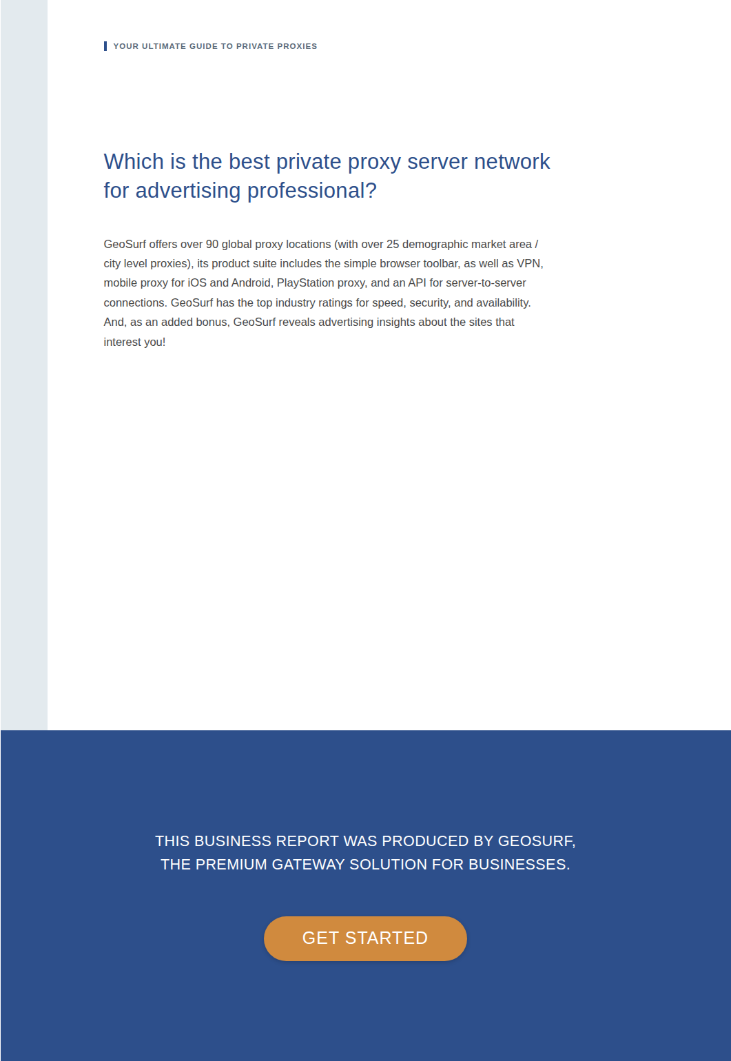Your Ultimate Guide to Private Proxies
Which is the best private proxy server network for advertising professional?
GeoSurf offers over 90 global proxy locations (with over 25 demographic market area / city level proxies), its product suite includes the simple browser toolbar, as well as VPN, mobile proxy for iOS and Android, PlayStation proxy, and an API for server-to-server connections. GeoSurf has the top industry ratings for speed, security, and availability. And, as an added bonus, GeoSurf reveals advertising insights about the sites that interest you!
THIS BUSINESS REPORT WAS PRODUCED BY GEOSURF,
THE PREMIUM GATEWAY SOLUTION FOR BUSINESSES.
GET STARTED